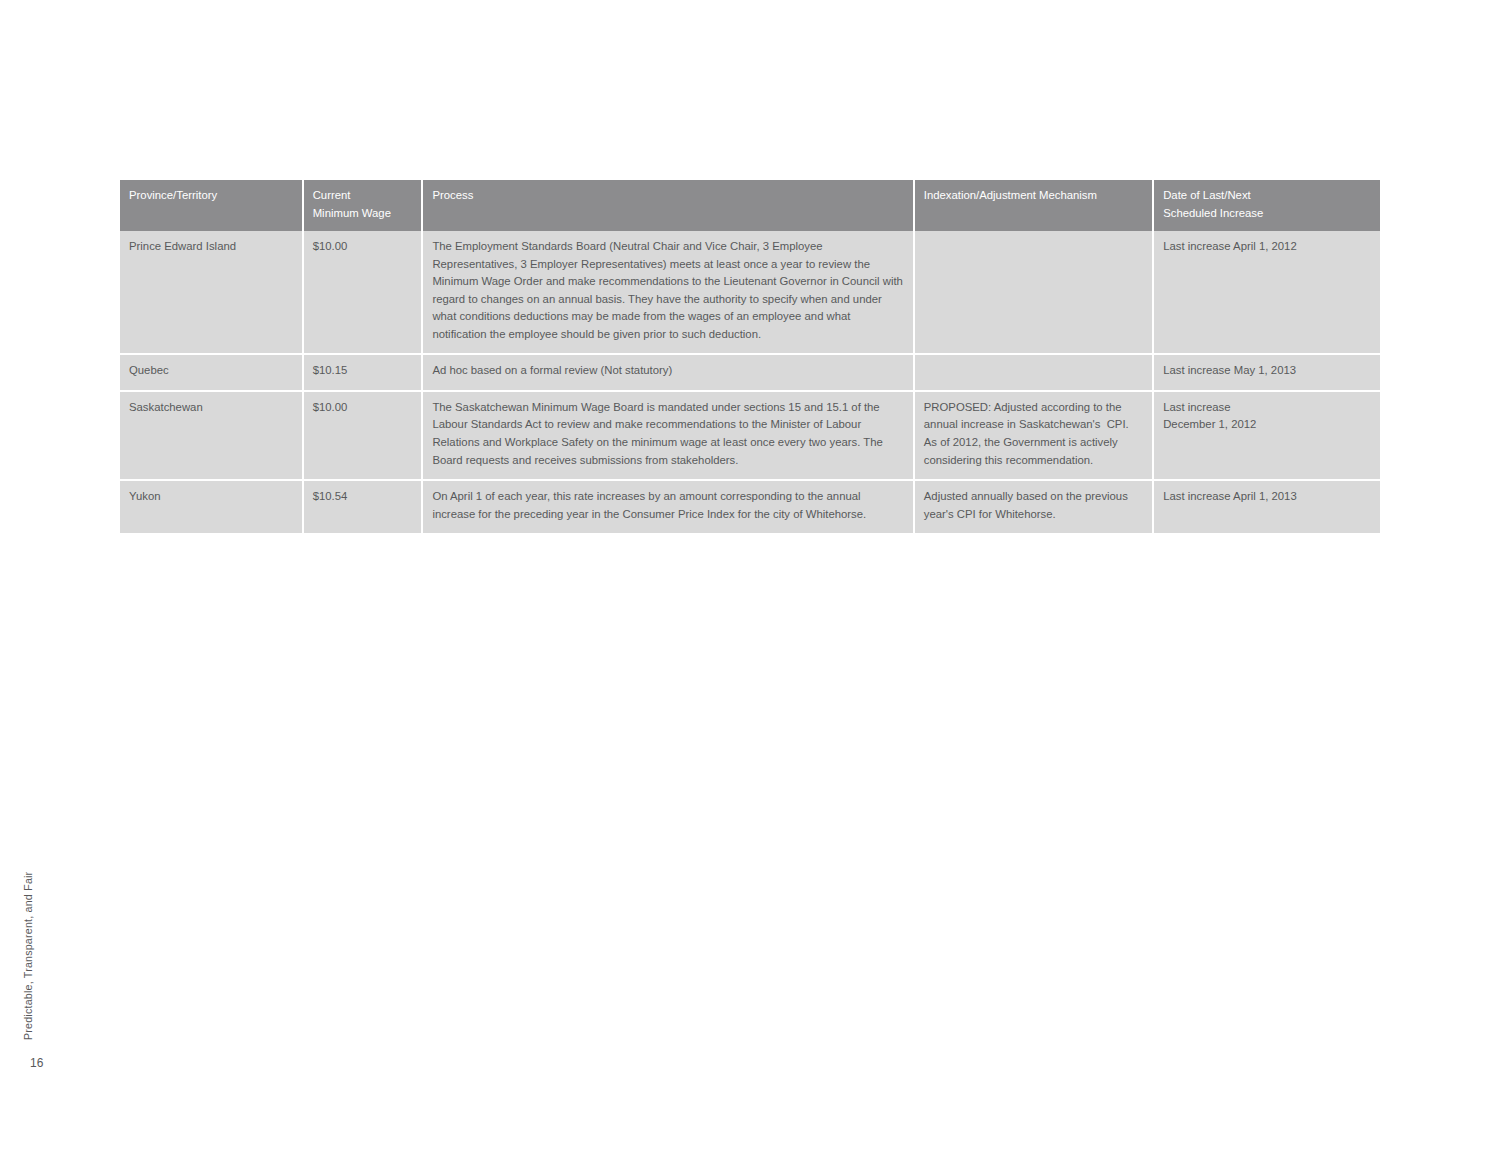| Province/Territory | Current Minimum Wage | Process | Indexation/Adjustment Mechanism | Date of Last/Next Scheduled Increase |
| --- | --- | --- | --- | --- |
| Prince Edward Island | $10.00 | The Employment Standards Board (Neutral Chair and Vice Chair, 3 Employee Representatives, 3 Employer Representatives) meets at least once a year to review the Minimum Wage Order and make recommendations to the Lieutenant Governor in Council with regard to changes on an annual basis. They have the authority to specify when and under what conditions deductions may be made from the wages of an employee and what notification the employee should be given prior to such deduction. | | Last increase April 1, 2012 |
| Quebec | $10.15 | Ad hoc based on a formal review (Not statutory) | | Last increase May 1, 2013 |
| Saskatchewan | $10.00 | The Saskatchewan Minimum Wage Board is mandated under sections 15 and 15.1 of the Labour Standards Act to review and make recommendations to the Minister of Labour Relations and Workplace Safety on the minimum wage at least once every two years. The Board requests and receives submissions from stakeholders. | PROPOSED: Adjusted according to the annual increase in Saskatchewan's CPI. As of 2012, the Government is actively considering this recommendation. | Last increase December 1, 2012 |
| Yukon | $10.54 | On April 1 of each year, this rate increases by an amount corresponding to the annual increase for the preceding year in the Consumer Price Index for the city of Whitehorse. | Adjusted annually based on the previous year's CPI for Whitehorse. | Last increase April 1, 2013 |
Predictable, Transparent, and Fair
16